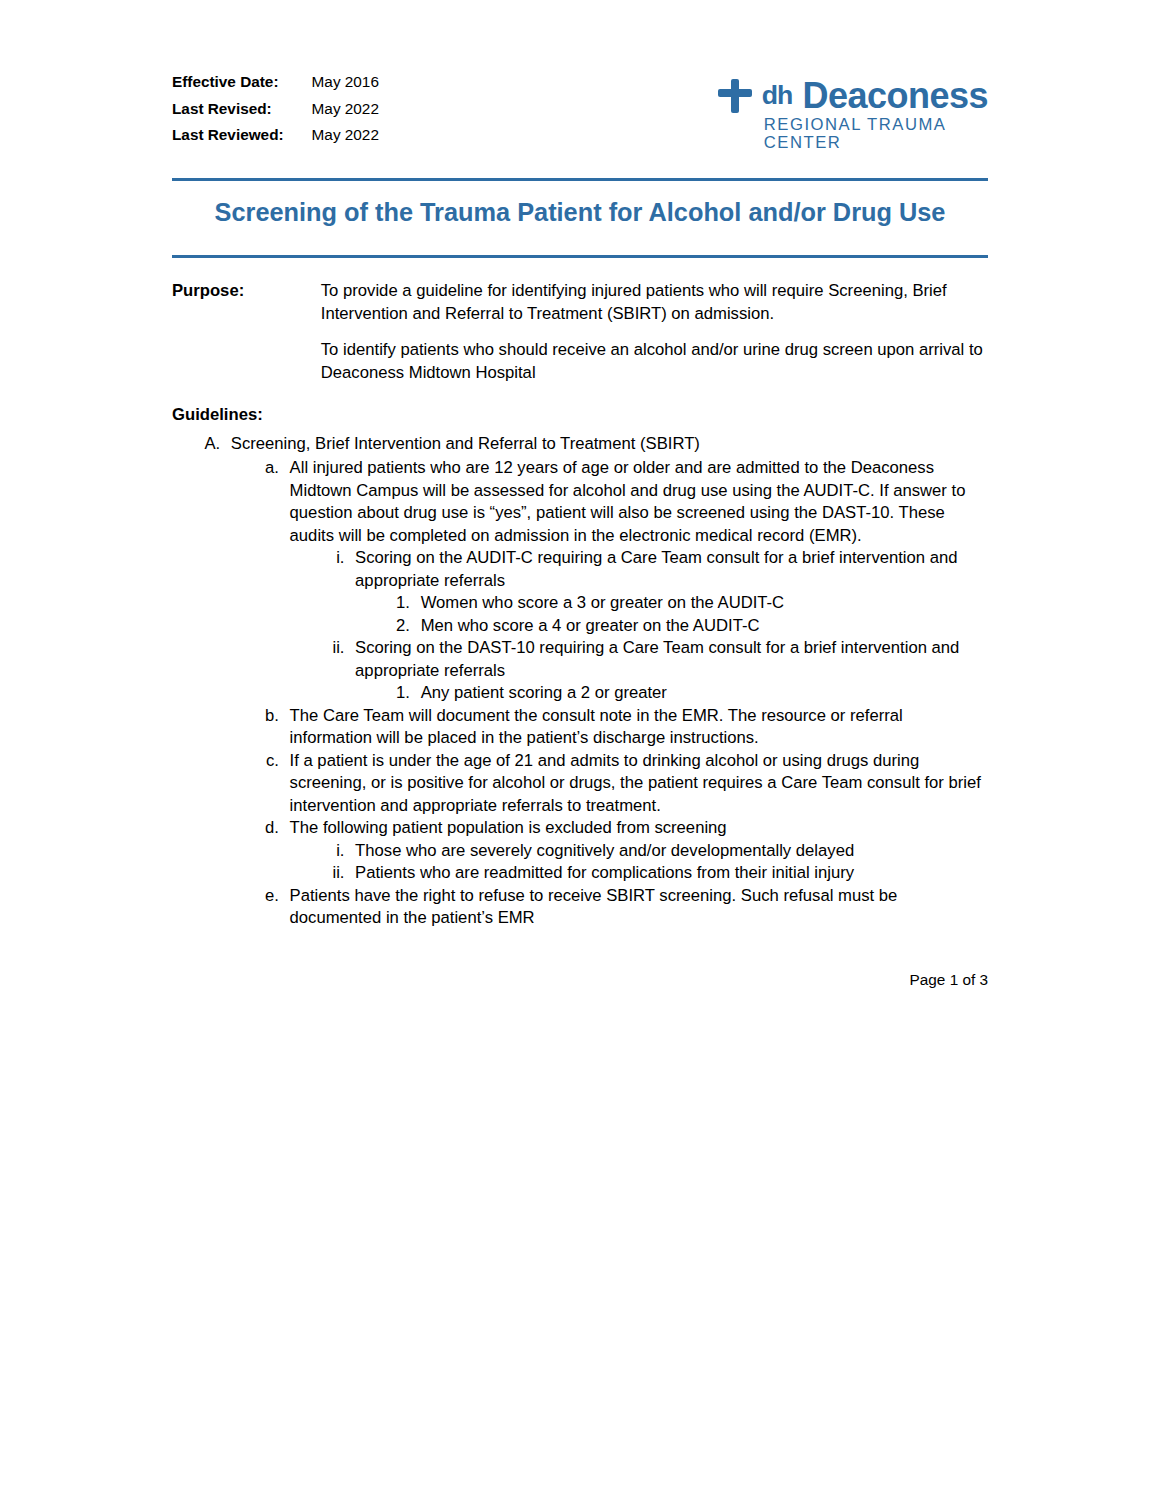| Effective Date: | May 2016 |
| Last Revised: | May 2022 |
| Last Reviewed: | May 2022 |
dh
Deaconess
REGIONAL TRAUMA
CENTER
Screening of the Trauma Patient for Alcohol and/or Drug Use
Purpose:
To provide a guideline for identifying injured patients who will require Screening, Brief Intervention and Referral to Treatment (SBIRT) on admission.
To identify patients who should receive an alcohol and/or urine drug screen upon arrival to Deaconess Midtown Hospital
Guidelines:
Screening, Brief Intervention and Referral to Treatment (SBIRT)
All injured patients who are 12 years of age or older and are admitted to the Deaconess Midtown Campus will be assessed for alcohol and drug use using the AUDIT-C. If answer to question about drug use is “yes”, patient will also be screened using the DAST-10. These audits will be completed on admission in the electronic medical record (EMR).
Scoring on the AUDIT-C requiring a Care Team consult for a brief intervention and appropriate referrals
Women who score a 3 or greater on the AUDIT-C
Men who score a 4 or greater on the AUDIT-C
Scoring on the DAST-10 requiring a Care Team consult for a brief intervention and appropriate referrals
Any patient scoring a 2 or greater
The Care Team will document the consult note in the EMR. The resource or referral information will be placed in the patient’s discharge instructions.
If a patient is under the age of 21 and admits to drinking alcohol or using drugs during screening, or is positive for alcohol or drugs, the patient requires a Care Team consult for brief intervention and appropriate referrals to treatment.
The following patient population is excluded from screening
Those who are severely cognitively and/or developmentally delayed
Patients who are readmitted for complications from their initial injury
Patients have the right to refuse to receive SBIRT screening. Such refusal must be documented in the patient’s EMR
Page 1 of 3